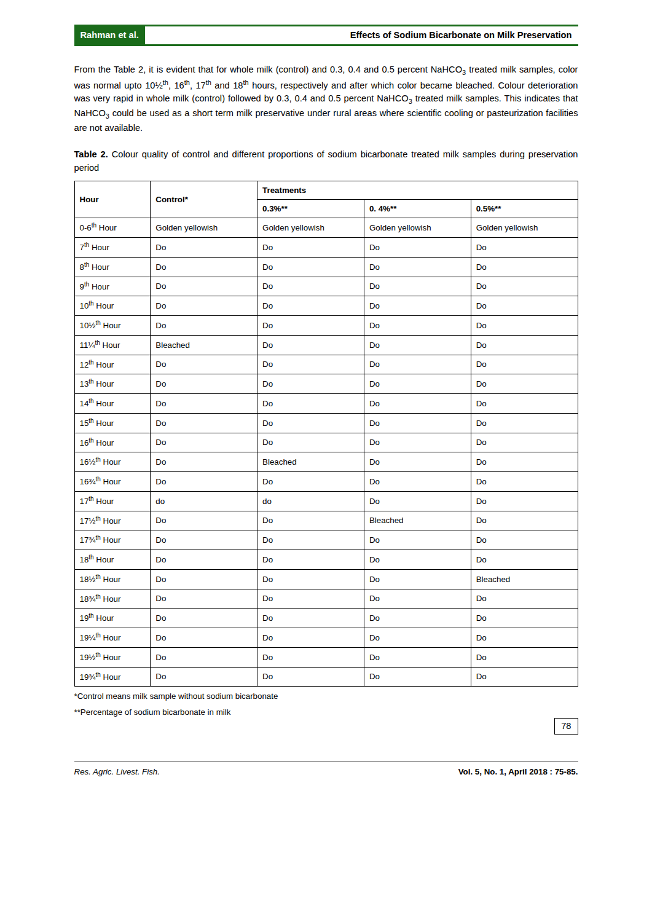Rahman et al.
Effects of Sodium Bicarbonate on Milk Preservation
From the Table 2, it is evident that for whole milk (control) and 0.3, 0.4 and 0.5 percent NaHCO3 treated milk samples, color was normal upto 10½th, 16th, 17th and 18th hours, respectively and after which color became bleached. Colour deterioration was very rapid in whole milk (control) followed by 0.3, 0.4 and 0.5 percent NaHCO3 treated milk samples. This indicates that NaHCO3 could be used as a short term milk preservative under rural areas where scientific cooling or pasteurization facilities are not available.
Table 2. Colour quality of control and different proportions of sodium bicarbonate treated milk samples during preservation period
| Hour | Control* | Treatments |
| --- | --- | --- |
| 0.3%** | 0. 4%** | 0.5%** |
| 0-6 th Hour | Golden yellowish | Golden yellowish | Golden yellowish | Golden yellowish |
| 7 th Hour | Do | Do | Do | Do |
| 8 th Hour | Do | Do | Do | Do |
| 9 th Hour | Do | Do | Do | Do |
| 10 th Hour | Do | Do | Do | Do |
| 10½ th Hour | Do | Do | Do | Do |
| 11¼ th Hour | Bleached | Do | Do | Do |
| 12 th Hour | Do | Do | Do | Do |
| 13 th Hour | Do | Do | Do | Do |
| 14 th Hour | Do | Do | Do | Do |
| 15 th Hour | Do | Do | Do | Do |
| 16 th Hour | Do | Do | Do | Do |
| 16½ th Hour | Do | Bleached | Do | Do |
| 16¾ th Hour | Do | Do | Do | Do |
| 17 th Hour | do | do | Do | Do |
| 17½ th Hour | Do | Do | Bleached | Do |
| 17¾ th Hour | Do | Do | Do | Do |
| 18 th Hour | Do | Do | Do | Do |
| 18½ th Hour | Do | Do | Do | Bleached |
| 18¾ th Hour | Do | Do | Do | Do |
| 19 th Hour | Do | Do | Do | Do |
| 19¼ th Hour | Do | Do | Do | Do |
| 19½ th Hour | Do | Do | Do | Do |
| 19¾ th Hour | Do | Do | Do | Do |
*Control means milk sample without sodium bicarbonate
**Percentage of sodium bicarbonate in milk
78
Res. Agric. Livest. Fish.
Vol. 5, No. 1, April 2018 : 75-85.